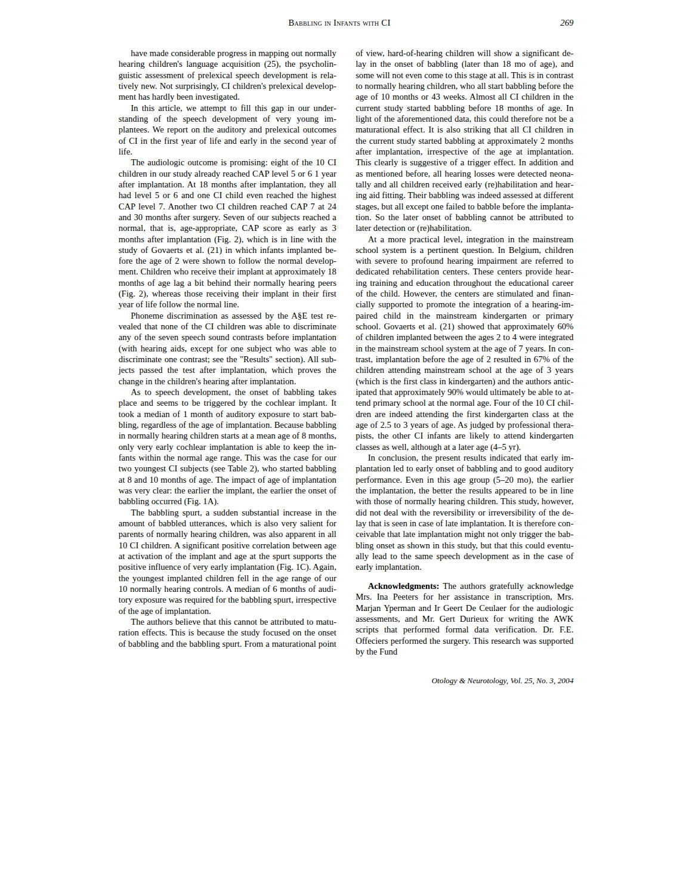Babbling in Infants with CI 269
have made considerable progress in mapping out normally hearing children's language acquisition (25), the psycholinguistic assessment of prelexical speech development is relatively new. Not surprisingly, CI children's prelexical development has hardly been investigated.
In this article, we attempt to fill this gap in our understanding of the speech development of very young implantees. We report on the auditory and prelexical outcomes of CI in the first year of life and early in the second year of life.
The audiologic outcome is promising: eight of the 10 CI children in our study already reached CAP level 5 or 6 1 year after implantation. At 18 months after implantation, they all had level 5 or 6 and one CI child even reached the highest CAP level 7. Another two CI children reached CAP 7 at 24 and 30 months after surgery. Seven of our subjects reached a normal, that is, age-appropriate, CAP score as early as 3 months after implantation (Fig. 2), which is in line with the study of Govaerts et al. (21) in which infants implanted before the age of 2 were shown to follow the normal development. Children who receive their implant at approximately 18 months of age lag a bit behind their normally hearing peers (Fig. 2), whereas those receiving their implant in their first year of life follow the normal line.
Phoneme discrimination as assessed by the A§E test revealed that none of the CI children was able to discriminate any of the seven speech sound contrasts before implantation (with hearing aids, except for one subject who was able to discriminate one contrast; see the "Results" section). All subjects passed the test after implantation, which proves the change in the children's hearing after implantation.
As to speech development, the onset of babbling takes place and seems to be triggered by the cochlear implant. It took a median of 1 month of auditory exposure to start babbling, regardless of the age of implantation. Because babbling in normally hearing children starts at a mean age of 8 months, only very early cochlear implantation is able to keep the infants within the normal age range. This was the case for our two youngest CI subjects (see Table 2), who started babbling at 8 and 10 months of age. The impact of age of implantation was very clear: the earlier the implant, the earlier the onset of babbling occurred (Fig. 1A).
The babbling spurt, a sudden substantial increase in the amount of babbled utterances, which is also very salient for parents of normally hearing children, was also apparent in all 10 CI children. A significant positive correlation between age at activation of the implant and age at the spurt supports the positive influence of very early implantation (Fig. 1C). Again, the youngest implanted children fell in the age range of our 10 normally hearing controls. A median of 6 months of auditory exposure was required for the babbling spurt, irrespective of the age of implantation.
The authors believe that this cannot be attributed to maturation effects. This is because the study focused on the onset of babbling and the babbling spurt. From a maturational point of view, hard-of-hearing children will show a significant delay in the onset of babbling (later than 18 mo of age), and some will not even come to this stage at all. This is in contrast to normally hearing children, who all start babbling before the age of 10 months or 43 weeks. Almost all CI children in the current study started babbling before 18 months of age. In light of the aforementioned data, this could therefore not be a maturational effect. It is also striking that all CI children in the current study started babbling at approximately 2 months after implantation, irrespective of the age at implantation. This clearly is suggestive of a trigger effect. In addition and as mentioned before, all hearing losses were detected neonatally and all children received early (re)habilitation and hearing aid fitting. Their babbling was indeed assessed at different stages, but all except one failed to babble before the implantation. So the later onset of babbling cannot be attributed to later detection or (re)habilitation.
At a more practical level, integration in the mainstream school system is a pertinent question. In Belgium, children with severe to profound hearing impairment are referred to dedicated rehabilitation centers. These centers provide hearing training and education throughout the educational career of the child. However, the centers are stimulated and financially supported to promote the integration of a hearing-impaired child in the mainstream kindergarten or primary school. Govaerts et al. (21) showed that approximately 60% of children implanted between the ages 2 to 4 were integrated in the mainstream school system at the age of 7 years. In contrast, implantation before the age of 2 resulted in 67% of the children attending mainstream school at the age of 3 years (which is the first class in kindergarten) and the authors anticipated that approximately 90% would ultimately be able to attend primary school at the normal age. Four of the 10 CI children are indeed attending the first kindergarten class at the age of 2.5 to 3 years of age. As judged by professional therapists, the other CI infants are likely to attend kindergarten classes as well, although at a later age (4–5 yr).
In conclusion, the present results indicated that early implantation led to early onset of babbling and to good auditory performance. Even in this age group (5–20 mo), the earlier the implantation, the better the results appeared to be in line with those of normally hearing children. This study, however, did not deal with the reversibility or irreversibility of the delay that is seen in case of late implantation. It is therefore conceivable that late implantation might not only trigger the babbling onset as shown in this study, but that this could eventually lead to the same speech development as in the case of early implantation.
Acknowledgments: The authors gratefully acknowledge Mrs. Ina Peeters for her assistance in transcription, Mrs. Marjan Yperman and Ir Geert De Ceulaer for the audiologic assessments, and Mr. Gert Durieux for writing the AWK scripts that performed formal data verification. Dr. F.E. Offeciers performed the surgery. This research was supported by the Fund
Otology & Neurotology, Vol. 25, No. 3, 2004